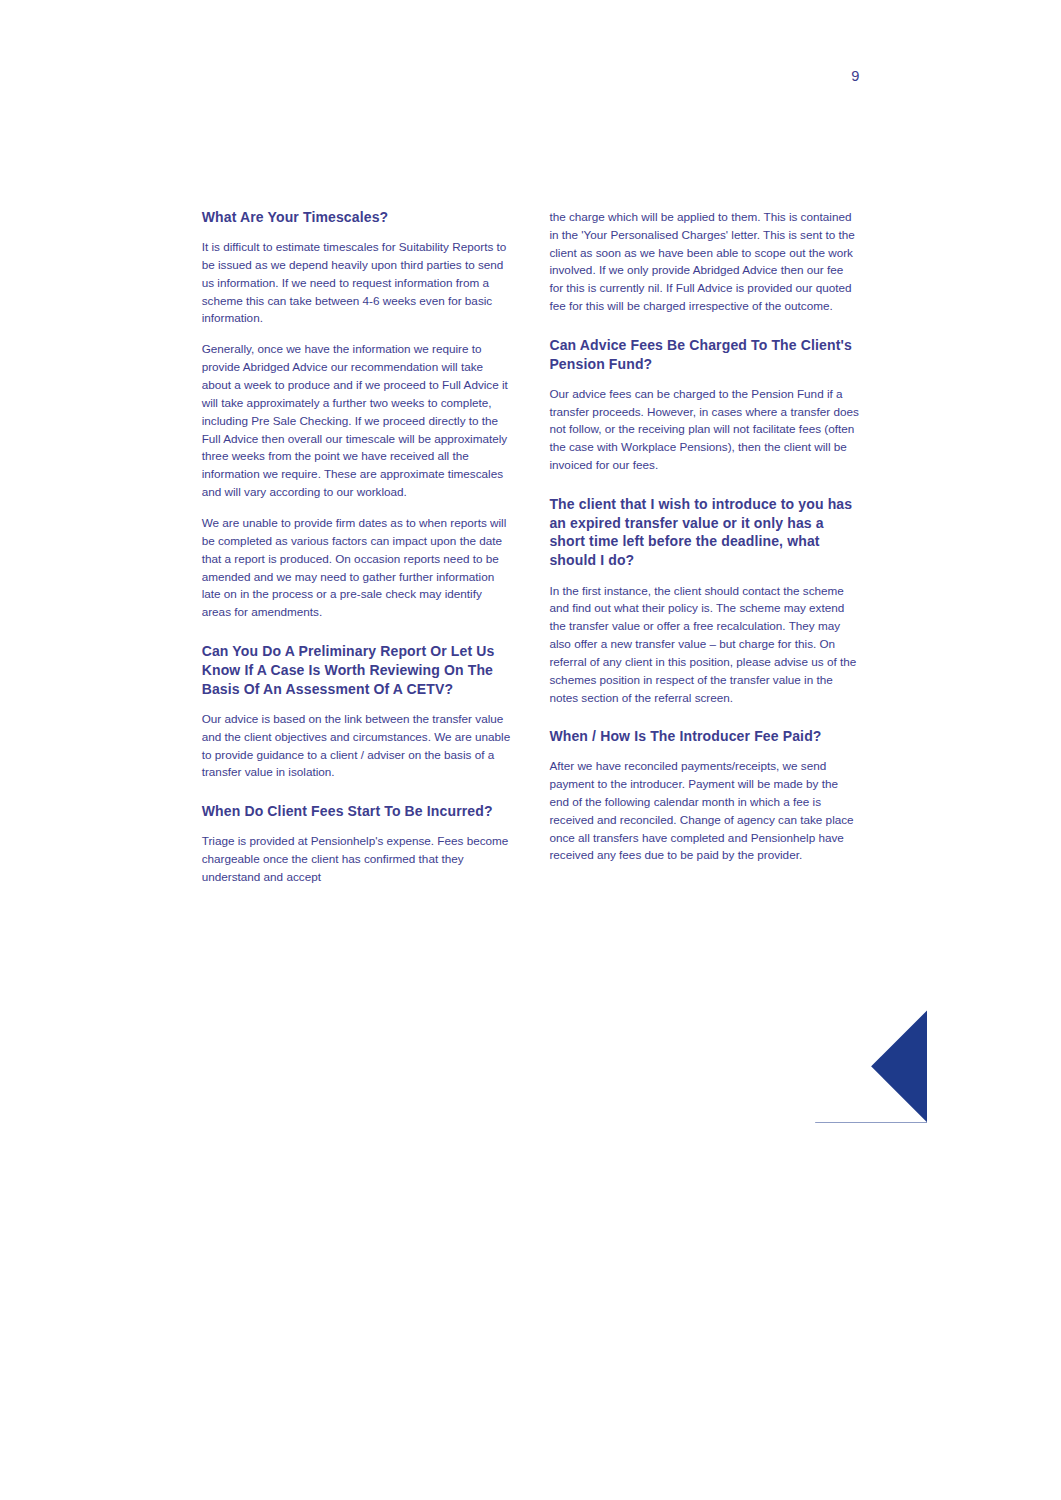9
What Are Your Timescales?
It is difficult to estimate timescales for Suitability Reports to be issued as we depend heavily upon third parties to send us information. If we need to request information from a scheme this can take between 4-6 weeks even for basic information.
Generally, once we have the information we require to provide Abridged Advice our recommendation will take about a week to produce and if we proceed to Full Advice it will take approximately a further two weeks to complete, including Pre Sale Checking. If we proceed directly to the Full Advice then overall our timescale will be approximately three weeks from the point we have received all the information we require. These are approximate timescales and will vary according to our workload.
We are unable to provide firm dates as to when reports will be completed as various factors can impact upon the date that a report is produced. On occasion reports need to be amended and we may need to gather further information late on in the process or a pre-sale check may identify areas for amendments.
Can You Do A Preliminary Report Or Let Us Know If A Case Is Worth Reviewing On The Basis Of An Assessment Of A CETV?
Our advice is based on the link between the transfer value and the client objectives and circumstances. We are unable to provide guidance to a client / adviser on the basis of a transfer value in isolation.
When Do Client Fees Start To Be Incurred?
Triage is provided at Pensionhelp's expense. Fees become chargeable once the client has confirmed that they understand and accept
the charge which will be applied to them. This is contained in the 'Your Personalised Charges' letter. This is sent to the client as soon as we have been able to scope out the work involved. If we only provide Abridged Advice then our fee for this is currently nil. If Full Advice is provided our quoted fee for this will be charged irrespective of the outcome.
Can Advice Fees Be Charged To The Client's Pension Fund?
Our advice fees can be charged to the Pension Fund if a transfer proceeds. However, in cases where a transfer does not follow, or the receiving plan will not facilitate fees (often the case with Workplace Pensions), then the client will be invoiced for our fees.
The client that I wish to introduce to you has an expired transfer value or it only has a short time left before the deadline, what should I do?
In the first instance, the client should contact the scheme and find out what their policy is. The scheme may extend the transfer value or offer a free recalculation. They may also offer a new transfer value – but charge for this. On referral of any client in this position, please advise us of the schemes position in respect of the transfer value in the notes section of the referral screen.
When / How Is The Introducer Fee Paid?
After we have reconciled payments/receipts, we send payment to the introducer. Payment will be made by the end of the following calendar month in which a fee is received and reconciled. Change of agency can take place once all transfers have completed and Pensionhelp have received any fees due to be paid by the provider.